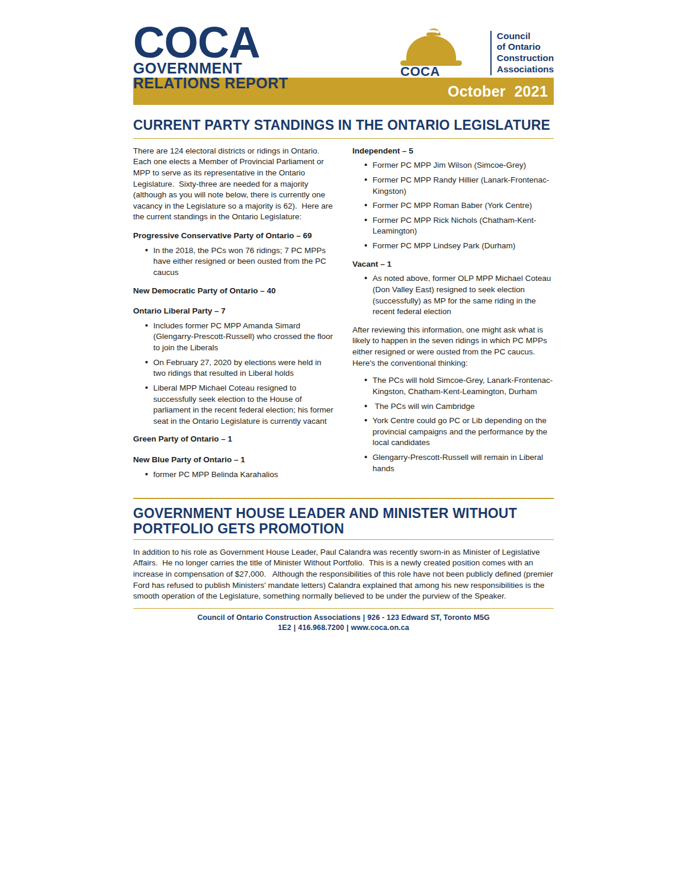COCA Government Relations Report
COCA
Council of Ontario Construction Associations
October 2021
Current Party Standings in the Ontario Legislature
There are 124 electoral districts or ridings in Ontario. Each one elects a Member of Provincial Parliament or MPP to serve as its representative in the Ontario Legislature. Sixty-three are needed for a majority (although as you will note below, there is currently one vacancy in the Legislature so a majority is 62). Here are the current standings in the Ontario Legislature:
Progressive Conservative Party of Ontario – 69
In the 2018, the PCs won 76 ridings; 7 PC MPPs have either resigned or been ousted from the PC caucus
New Democratic Party of Ontario – 40
Ontario Liberal Party – 7
Includes former PC MPP Amanda Simard (Glengarry-Prescott-Russell) who crossed the floor to join the Liberals
On February 27, 2020 by elections were held in two ridings that resulted in Liberal holds
Liberal MPP Michael Coteau resigned to successfully seek election to the House of parliament in the recent federal election; his former seat in the Ontario Legislature is currently vacant
Green Party of Ontario – 1
New Blue Party of Ontario – 1
former PC MPP Belinda Karahalios
Independent – 5
Former PC MPP Jim Wilson (Simcoe-Grey)
Former PC MPP Randy Hillier (Lanark-Frontenac-Kingston)
Former PC MPP Roman Baber (York Centre)
Former PC MPP Rick Nichols (Chatham-Kent-Leamington)
Former PC MPP Lindsey Park (Durham)
Vacant – 1
As noted above, former OLP MPP Michael Coteau (Don Valley East) resigned to seek election (successfully) as MP for the same riding in the recent federal election
After reviewing this information, one might ask what is likely to happen in the seven ridings in which PC MPPs either resigned or were ousted from the PC caucus. Here's the conventional thinking:
The PCs will hold Simcoe-Grey, Lanark-Frontenac-Kingston, Chatham-Kent-Leamington, Durham
The PCs will win Cambridge
York Centre could go PC or Lib depending on the provincial campaigns and the performance by the local candidates
Glengarry-Prescott-Russell will remain in Liberal hands
Government House Leader and Minister Without Portfolio Gets Promotion
In addition to his role as Government House Leader, Paul Calandra was recently sworn-in as Minister of Legislative Affairs. He no longer carries the title of Minister Without Portfolio. This is a newly created position comes with an increase in compensation of $27,000. Although the responsibilities of this role have not been publicly defined (premier Ford has refused to publish Ministers' mandate letters) Calandra explained that among his new responsibilities is the smooth operation of the Legislature, something normally believed to be under the purview of the Speaker.
Council of Ontario Construction Associations|926 - 123 Edward ST, Toronto M5G 1E2|416.968.7200|www.coca.on.ca